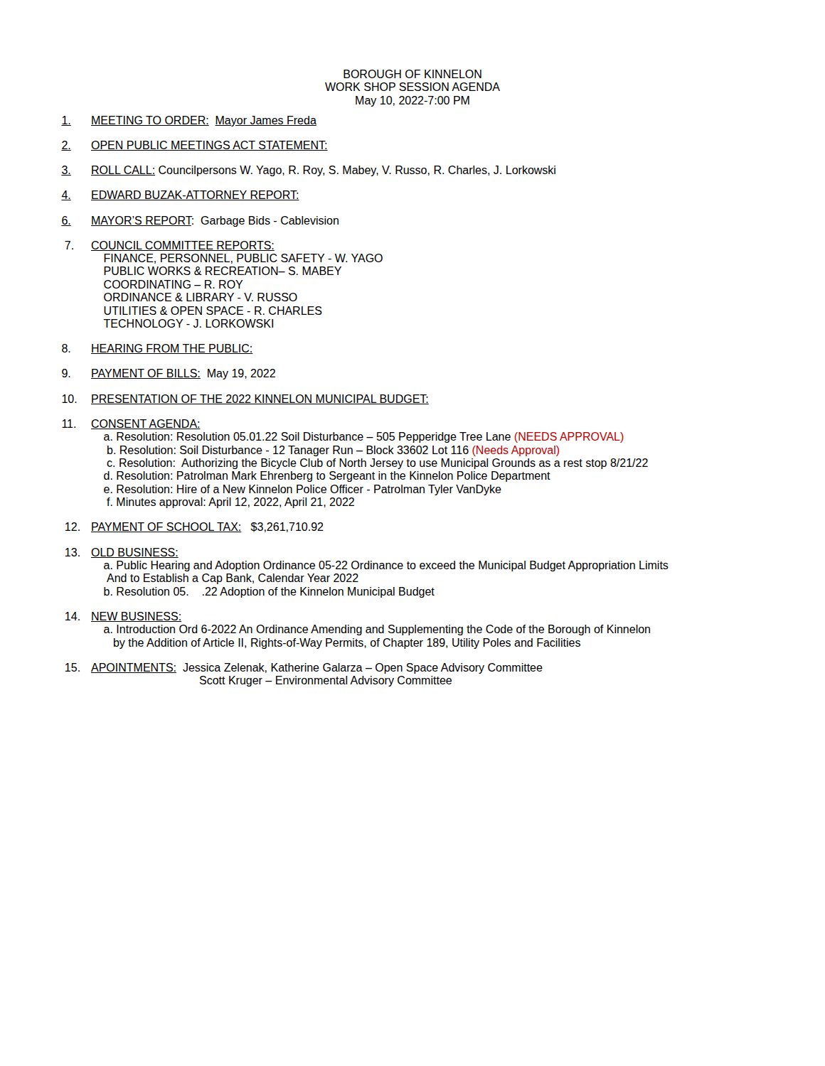BOROUGH OF KINNELON
WORK SHOP SESSION AGENDA
May 10, 2022-7:00 PM
1. MEETING TO ORDER: Mayor James Freda
2. OPEN PUBLIC MEETINGS ACT STATEMENT:
3. ROLL CALL: Councilpersons W. Yago, R. Roy, S. Mabey, V. Russo, R. Charles, J. Lorkowski
4. EDWARD BUZAK-ATTORNEY REPORT:
6. MAYOR’S REPORT: Garbage Bids - Cablevision
7. COUNCIL COMMITTEE REPORTS:
FINANCE, PERSONNEL, PUBLIC SAFETY - W. YAGO
PUBLIC WORKS & RECREATION– S. MABEY
COORDINATING – R. ROY
ORDINANCE & LIBRARY - V. RUSSO
UTILITIES & OPEN SPACE - R. CHARLES
TECHNOLOGY - J. LORKOWSKI
8. HEARING FROM THE PUBLIC:
9. PAYMENT OF BILLS: May 19, 2022
10. PRESENTATION OF THE 2022 KINNELON MUNICIPAL BUDGET:
11. CONSENT AGENDA:
a. Resolution: Resolution 05.01.22 Soil Disturbance – 505 Pepperidge Tree Lane (NEEDS APPROVAL)
b. Resolution: Soil Disturbance - 12 Tanager Run – Block 33602 Lot 116 (Needs Approval)
c. Resolution: Authorizing the Bicycle Club of North Jersey to use Municipal Grounds as a rest stop 8/21/22
d. Resolution: Patrolman Mark Ehrenberg to Sergeant in the Kinnelon Police Department
e. Resolution: Hire of a New Kinnelon Police Officer - Patrolman Tyler VanDyke
f. Minutes approval: April 12, 2022, April 21, 2022
12. PAYMENT OF SCHOOL TAX: $3,261,710.92
13. OLD BUSINESS:
a. Public Hearing and Adoption Ordinance 05-22 Ordinance to exceed the Municipal Budget Appropriation Limits
And to Establish a Cap Bank, Calendar Year 2022
b. Resolution 05. .22 Adoption of the Kinnelon Municipal Budget
14. NEW BUSINESS:
a. Introduction Ord 6-2022 An Ordinance Amending and Supplementing the Code of the Borough of Kinnelon
by the Addition of Article II, Rights-of-Way Permits, of Chapter 189, Utility Poles and Facilities
15. APOINTMENTS: Jessica Zelenak, Katherine Galarza – Open Space Advisory Committee
Scott Kruger – Environmental Advisory Committee